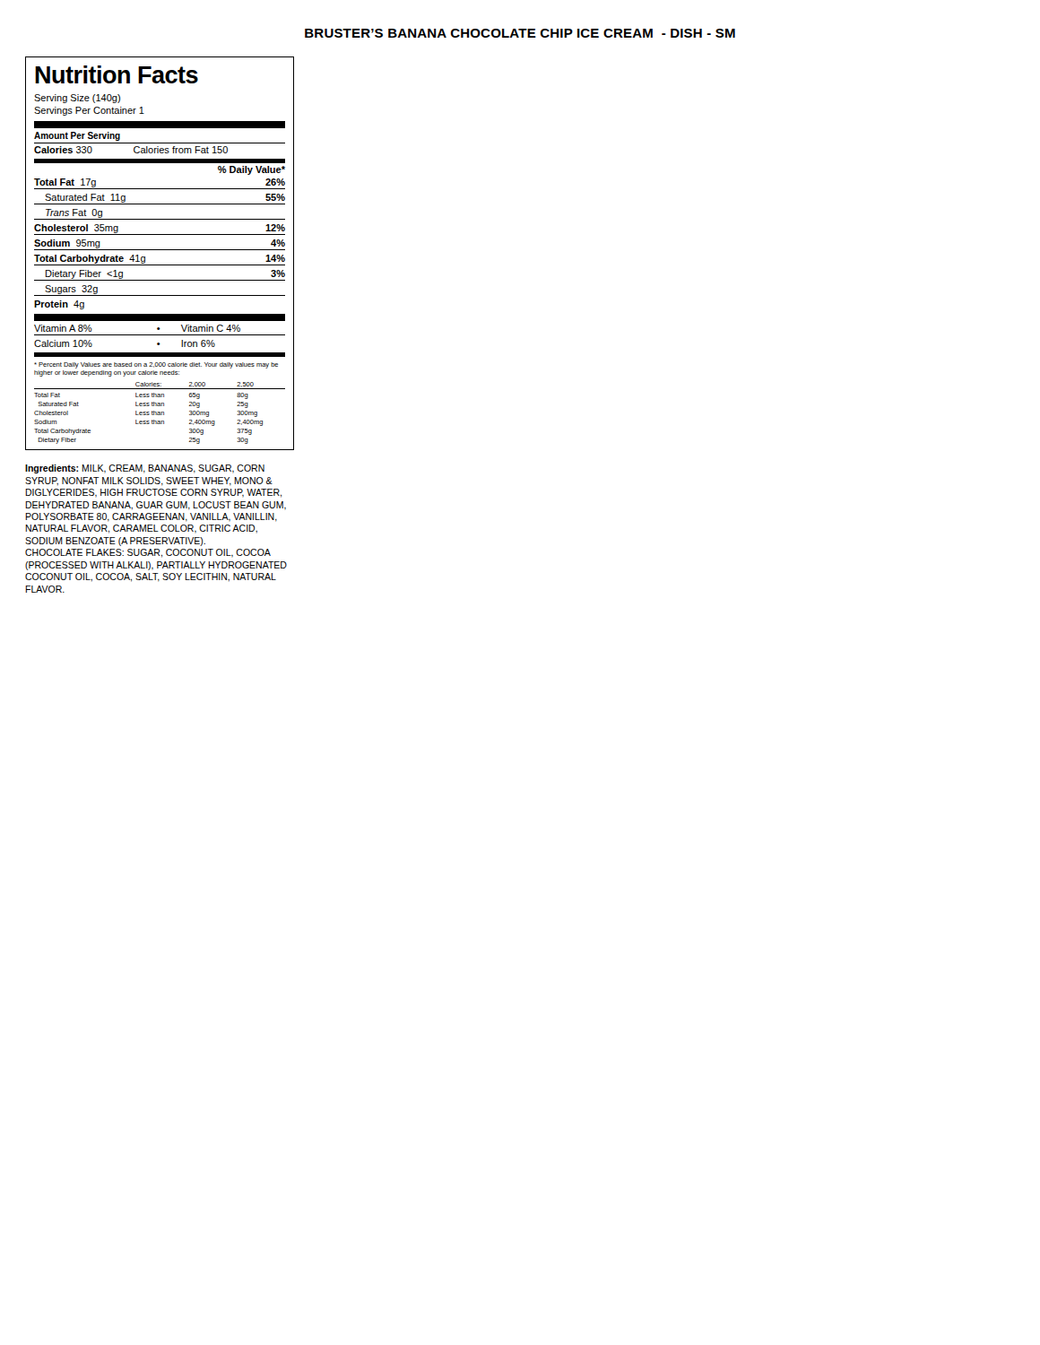BRUSTER’S BANANA CHOCOLATE CHIP ICE CREAM - DISH - SM
Nutrition Facts
Serving Size (140g)
Servings Per Container 1
Amount Per Serving
| Calories 330 | Calories from Fat 150 |
| | % Daily Value* |
| Total Fat 17g | 26% |
| Saturated Fat 11g | 55% |
| Trans Fat 0g | |
| Cholesterol 35mg | 12% |
| Sodium 95mg | 4% |
| Total Carbohydrate 41g | 14% |
| Dietary Fiber <1g | 3% |
| Sugars 32g | |
| Protein 4g | |
| Vitamin A 8% | • | Vitamin C 4% |
| Calcium 10% | • | Iron 6% |
* Percent Daily Values are based on a 2,000 calorie diet. Your daily values may be higher or lower depending on your calorie needs:
| | Calories: | 2,000 | 2,500 |
| --- | --- | --- | --- |
| Total Fat | Less than | 65g | 80g |
| Saturated Fat | Less than | 20g | 25g |
| Cholesterol | Less than | 300mg | 300mg |
| Sodium | Less than | 2,400mg | 2,400mg |
| Total Carbohydrate | | 300g | 375g |
| Dietary Fiber | | 25g | 30g |
Ingredients: MILK, CREAM, BANANAS, SUGAR, CORN SYRUP, NONFAT MILK SOLIDS, SWEET WHEY, MONO & DIGLYCERIDES, HIGH FRUCTOSE CORN SYRUP, WATER, DEHYDRATED BANANA, GUAR GUM, LOCUST BEAN GUM, POLYSORBATE 80, CARRAGEENAN, VANILLA, VANILLIN, NATURAL FLAVOR, CARAMEL COLOR, CITRIC ACID, SODIUM BENZOATE (A PRESERVATIVE).
CHOCOLATE FLAKES: SUGAR, COCONUT OIL, COCOA (PROCESSED WITH ALKALI), PARTIALLY HYDROGENATED COCONUT OIL, COCOA, SALT, SOY LECITHIN, NATURAL FLAVOR.